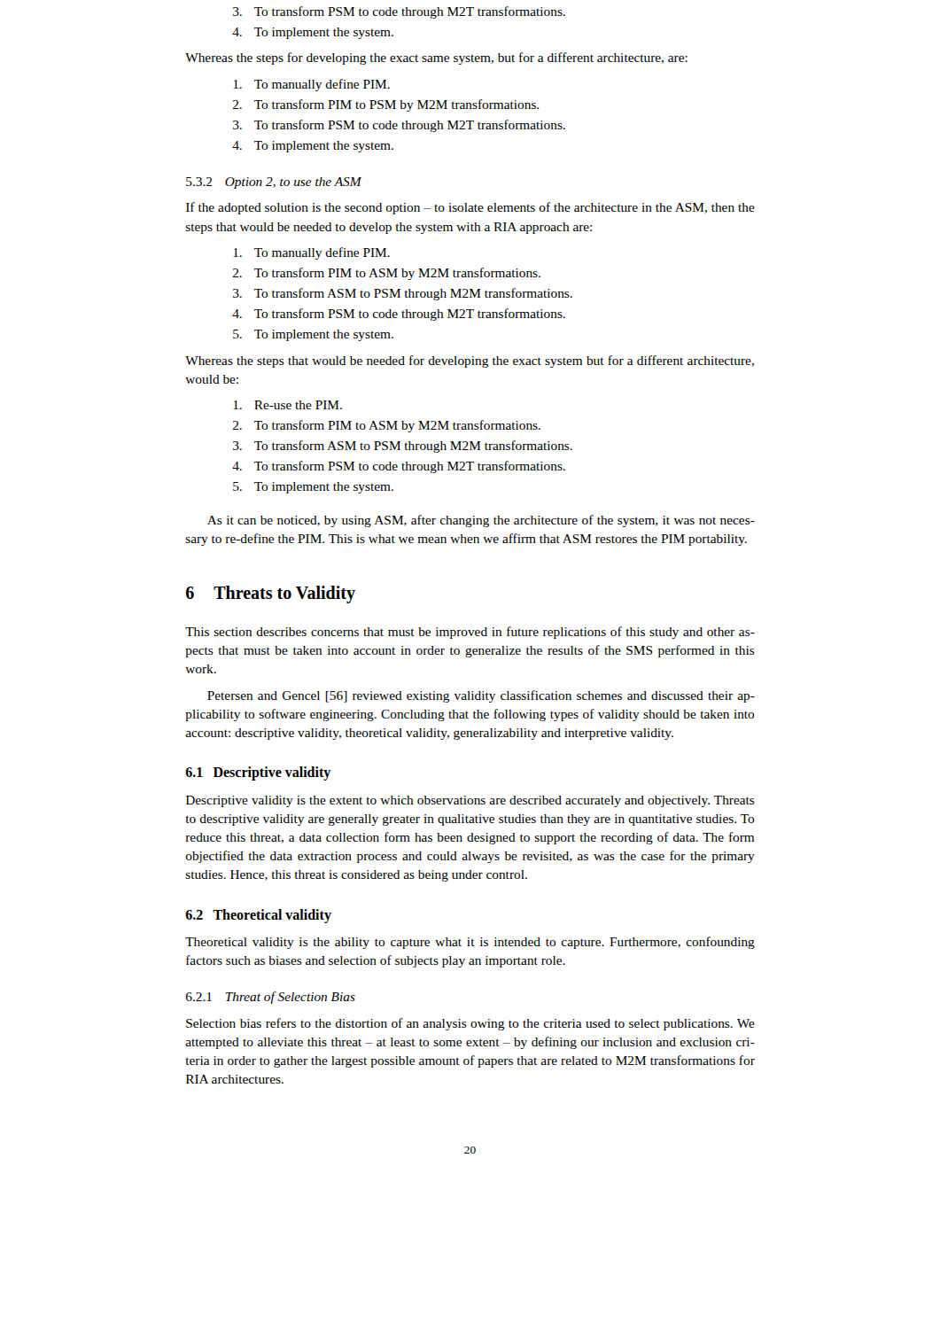3. To transform PSM to code through M2T transformations.
4. To implement the system.
Whereas the steps for developing the exact same system, but for a different architecture, are:
1. To manually define PIM.
2. To transform PIM to PSM by M2M transformations.
3. To transform PSM to code through M2T transformations.
4. To implement the system.
5.3.2 Option 2, to use the ASM
If the adopted solution is the second option – to isolate elements of the architecture in the ASM, then the steps that would be needed to develop the system with a RIA approach are:
1. To manually define PIM.
2. To transform PIM to ASM by M2M transformations.
3. To transform ASM to PSM through M2M transformations.
4. To transform PSM to code through M2T transformations.
5. To implement the system.
Whereas the steps that would be needed for developing the exact system but for a different architecture, would be:
1. Re-use the PIM.
2. To transform PIM to ASM by M2M transformations.
3. To transform ASM to PSM through M2M transformations.
4. To transform PSM to code through M2T transformations.
5. To implement the system.
As it can be noticed, by using ASM, after changing the architecture of the system, it was not necessary to re-define the PIM. This is what we mean when we affirm that ASM restores the PIM portability.
6 Threats to Validity
This section describes concerns that must be improved in future replications of this study and other aspects that must be taken into account in order to generalize the results of the SMS performed in this work.
Petersen and Gencel [56] reviewed existing validity classification schemes and discussed their applicability to software engineering. Concluding that the following types of validity should be taken into account: descriptive validity, theoretical validity, generalizability and interpretive validity.
6.1 Descriptive validity
Descriptive validity is the extent to which observations are described accurately and objectively. Threats to descriptive validity are generally greater in qualitative studies than they are in quantitative studies. To reduce this threat, a data collection form has been designed to support the recording of data. The form objectified the data extraction process and could always be revisited, as was the case for the primary studies. Hence, this threat is considered as being under control.
6.2 Theoretical validity
Theoretical validity is the ability to capture what it is intended to capture. Furthermore, confounding factors such as biases and selection of subjects play an important role.
6.2.1 Threat of Selection Bias
Selection bias refers to the distortion of an analysis owing to the criteria used to select publications. We attempted to alleviate this threat – at least to some extent – by defining our inclusion and exclusion criteria in order to gather the largest possible amount of papers that are related to M2M transformations for RIA architectures.
20